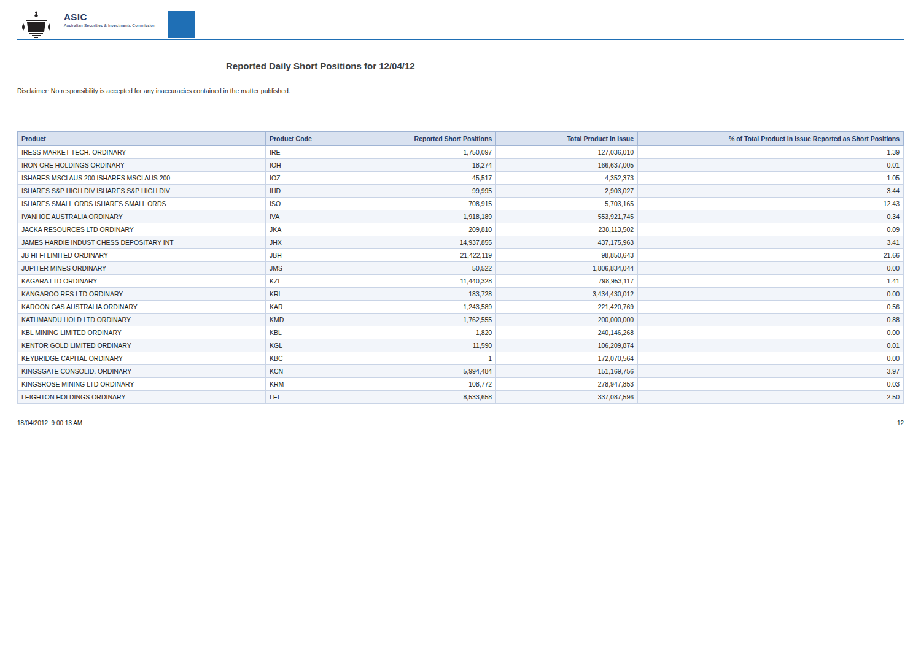ASIC Australian Securities & Investments Commission
Reported Daily Short Positions for 12/04/12
Disclaimer: No responsibility is accepted for any inaccuracies contained in the matter published.
| Product | Product Code | Reported Short Positions | Total Product in Issue | % of Total Product in Issue Reported as Short Positions |
| --- | --- | --- | --- | --- |
| IRESS MARKET TECH. ORDINARY | IRE | 1,750,097 | 127,036,010 | 1.39 |
| IRON ORE HOLDINGS ORDINARY | IOH | 18,274 | 166,637,005 | 0.01 |
| ISHARES MSCI AUS 200 ISHARES MSCI AUS 200 | IOZ | 45,517 | 4,352,373 | 1.05 |
| ISHARES S&P HIGH DIV ISHARES S&P HIGH DIV | IHD | 99,995 | 2,903,027 | 3.44 |
| ISHARES SMALL ORDS ISHARES SMALL ORDS | ISO | 708,915 | 5,703,165 | 12.43 |
| IVANHOE AUSTRALIA ORDINARY | IVA | 1,918,189 | 553,921,745 | 0.34 |
| JACKA RESOURCES LTD ORDINARY | JKA | 209,810 | 238,113,502 | 0.09 |
| JAMES HARDIE INDUST CHESS DEPOSITARY INT | JHX | 14,937,855 | 437,175,963 | 3.41 |
| JB HI-FI LIMITED ORDINARY | JBH | 21,422,119 | 98,850,643 | 21.66 |
| JUPITER MINES ORDINARY | JMS | 50,522 | 1,806,834,044 | 0.00 |
| KAGARA LTD ORDINARY | KZL | 11,440,328 | 798,953,117 | 1.41 |
| KANGAROO RES LTD ORDINARY | KRL | 183,728 | 3,434,430,012 | 0.00 |
| KAROON GAS AUSTRALIA ORDINARY | KAR | 1,243,589 | 221,420,769 | 0.56 |
| KATHMANDU HOLD LTD ORDINARY | KMD | 1,762,555 | 200,000,000 | 0.88 |
| KBL MINING LIMITED ORDINARY | KBL | 1,820 | 240,146,268 | 0.00 |
| KENTOR GOLD LIMITED ORDINARY | KGL | 11,590 | 106,209,874 | 0.01 |
| KEYBRIDGE CAPITAL ORDINARY | KBC | 1 | 172,070,564 | 0.00 |
| KINGSGATE CONSOLID. ORDINARY | KCN | 5,994,484 | 151,169,756 | 3.97 |
| KINGSROSE MINING LTD ORDINARY | KRM | 108,772 | 278,947,853 | 0.03 |
| LEIGHTON HOLDINGS ORDINARY | LEI | 8,533,658 | 337,087,596 | 2.50 |
18/04/2012 9:00:13 AM 12